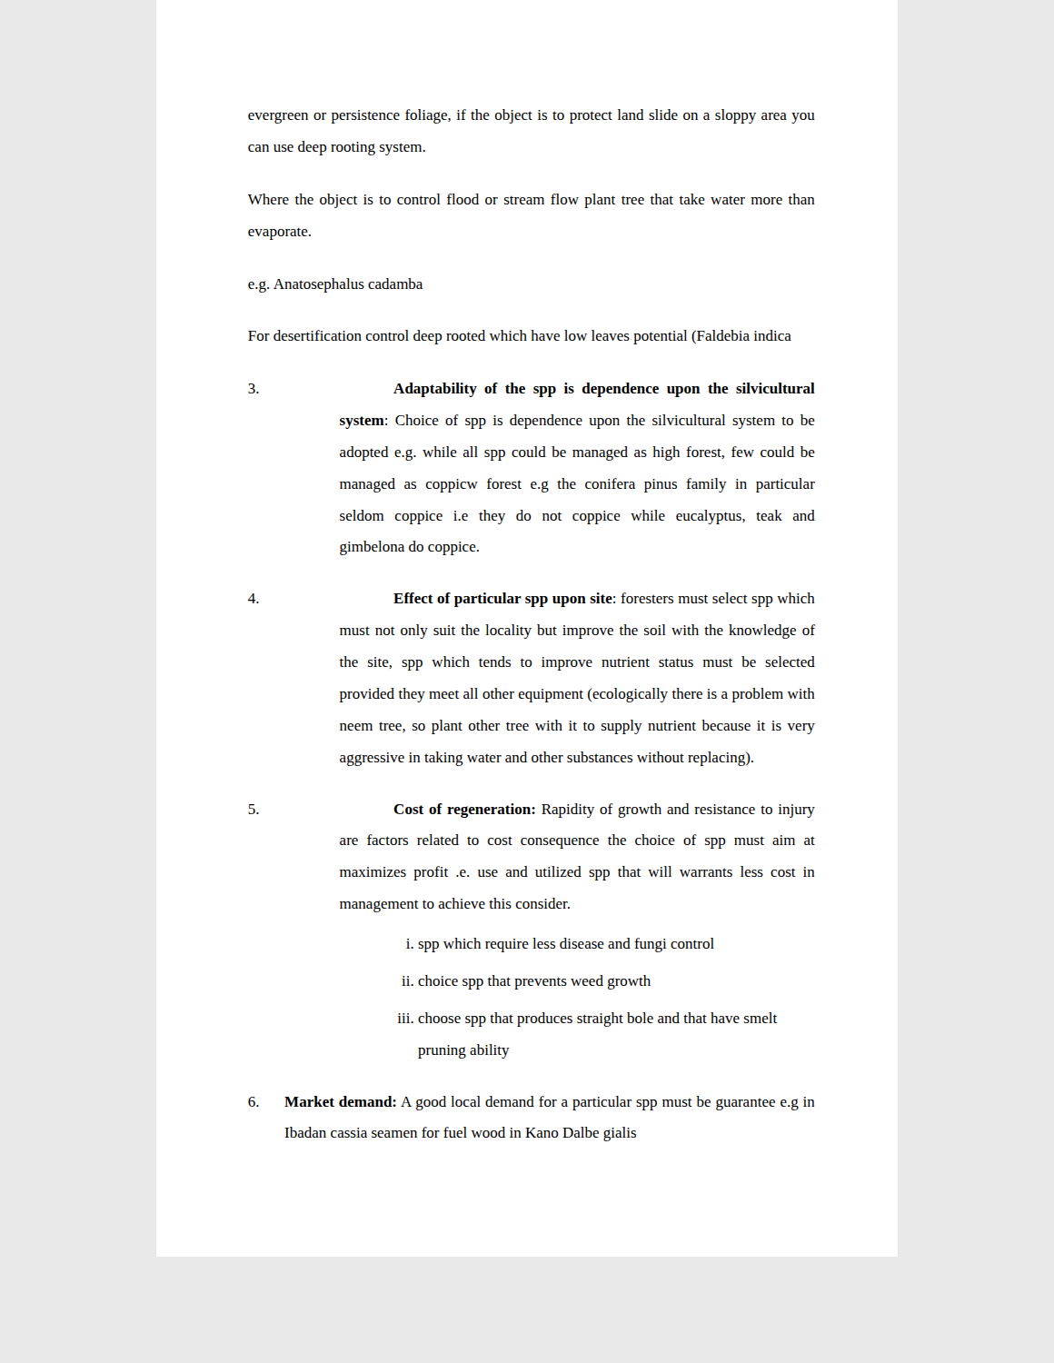evergreen or persistence foliage, if the object is to protect land slide on a sloppy area you can use deep rooting system.
Where the object is to control flood or stream flow plant tree that take water more than evaporate.
e.g. Anatosephalus cadamba
For desertification control deep rooted which have low leaves potential (Faldebia indica
Adaptability of the spp is dependence upon the silvicultural system: Choice of spp is dependence upon the silvicultural system to be adopted e.g. while all spp could be managed as high forest, few could be managed as coppicw forest e.g the conifera pinus family in particular seldom coppice i.e they do not coppice while eucalyptus, teak and gimbelona do coppice.
Effect of particular spp upon site: foresters must select spp which must not only suit the locality but improve the soil with the knowledge of the site, spp which tends to improve nutrient status must be selected provided they meet all other equipment (ecologically there is a problem with neem tree, so plant other tree with it to supply nutrient because it is very aggressive in taking water and other substances without replacing).
Cost of regeneration: Rapidity of growth and resistance to injury are factors related to cost consequence the choice of spp must aim at maximizes profit .e. use and utilized spp that will warrants less cost in management to achieve this consider.
spp which require less disease and fungi control
choice spp that prevents weed growth
choose spp that produces straight bole and that have smelt pruning ability
Market demand: A good local demand for a particular spp must be guarantee e.g in Ibadan cassia seamen for fuel wood in Kano Dalbe gialis